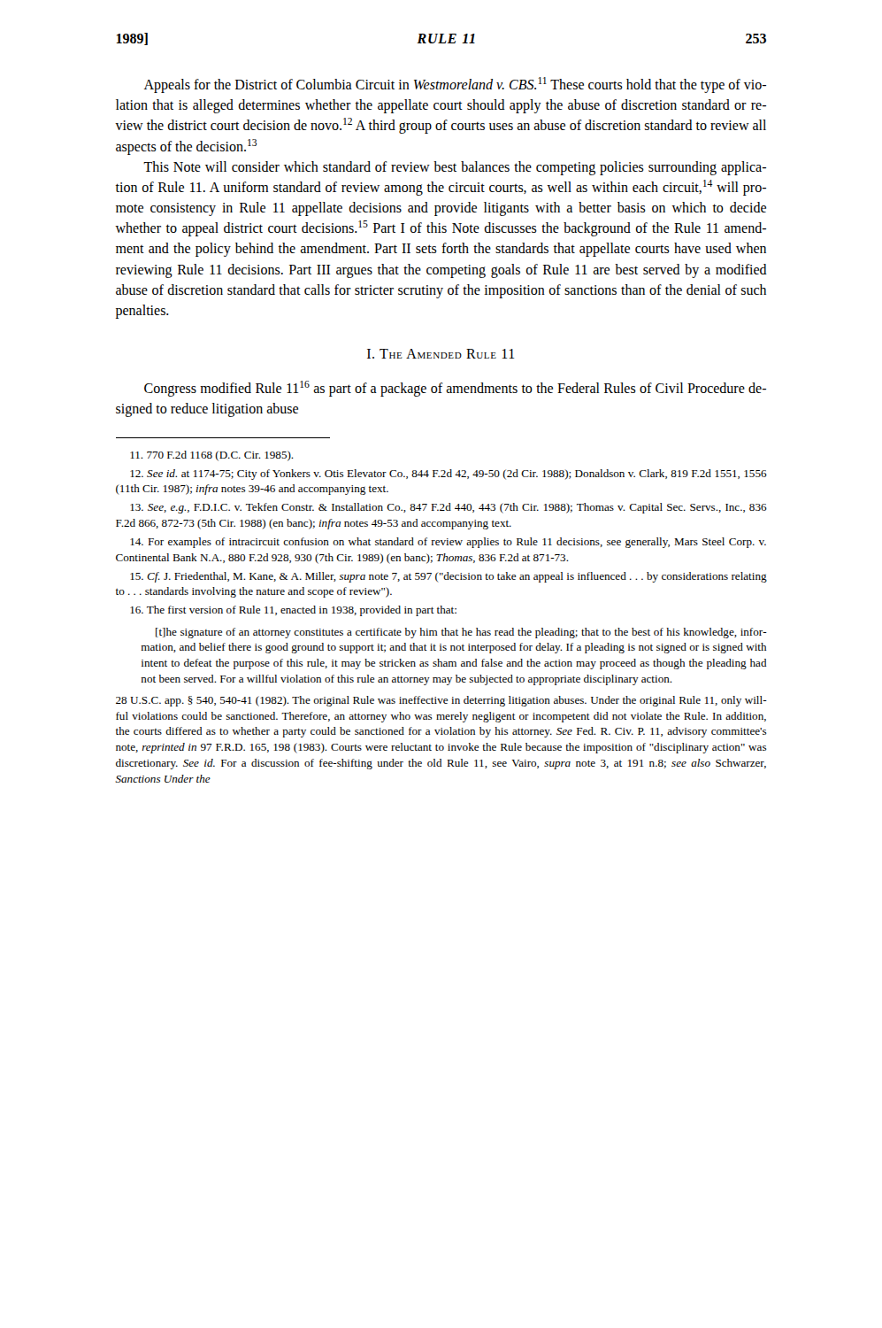1989] RULE 11 253
Appeals for the District of Columbia Circuit in Westmoreland v. CBS.11 These courts hold that the type of violation that is alleged determines whether the appellate court should apply the abuse of discretion standard or review the district court decision de novo.12 A third group of courts uses an abuse of discretion standard to review all aspects of the decision.13
This Note will consider which standard of review best balances the competing policies surrounding application of Rule 11. A uniform standard of review among the circuit courts, as well as within each circuit,14 will promote consistency in Rule 11 appellate decisions and provide litigants with a better basis on which to decide whether to appeal district court decisions.15 Part I of this Note discusses the background of the Rule 11 amendment and the policy behind the amendment. Part II sets forth the standards that appellate courts have used when reviewing Rule 11 decisions. Part III argues that the competing goals of Rule 11 are best served by a modified abuse of discretion standard that calls for stricter scrutiny of the imposition of sanctions than of the denial of such penalties.
I. The Amended Rule 11
Congress modified Rule 1116 as part of a package of amendments to the Federal Rules of Civil Procedure designed to reduce litigation abuse
11. 770 F.2d 1168 (D.C. Cir. 1985).
12. See id. at 1174-75; City of Yonkers v. Otis Elevator Co., 844 F.2d 42, 49-50 (2d Cir. 1988); Donaldson v. Clark, 819 F.2d 1551, 1556 (11th Cir. 1987); infra notes 39-46 and accompanying text.
13. See, e.g., F.D.I.C. v. Tekfen Constr. & Installation Co., 847 F.2d 440, 443 (7th Cir. 1988); Thomas v. Capital Sec. Servs., Inc., 836 F.2d 866, 872-73 (5th Cir. 1988) (en banc); infra notes 49-53 and accompanying text.
14. For examples of intracircuit confusion on what standard of review applies to Rule 11 decisions, see generally, Mars Steel Corp. v. Continental Bank N.A., 880 F.2d 928, 930 (7th Cir. 1989) (en banc); Thomas, 836 F.2d at 871-73.
15. Cf. J. Friedenthal, M. Kane, & A. Miller, supra note 7, at 597 ("decision to take an appeal is influenced . . . by considerations relating to . . . standards involving the nature and scope of review").
16. The first version of Rule 11, enacted in 1938, provided in part that:
[t]he signature of an attorney constitutes a certificate by him that he has read the pleading; that to the best of his knowledge, information, and belief there is good ground to support it; and that it is not interposed for delay. If a pleading is not signed or is signed with intent to defeat the purpose of this rule, it may be stricken as sham and false and the action may proceed as though the pleading had not been served. For a willful violation of this rule an attorney may be subjected to appropriate disciplinary action.
28 U.S.C. app. § 540, 540-41 (1982). The original Rule was ineffective in deterring litigation abuses. Under the original Rule 11, only willful violations could be sanctioned. Therefore, an attorney who was merely negligent or incompetent did not violate the Rule. In addition, the courts differed as to whether a party could be sanctioned for a violation by his attorney. See Fed. R. Civ. P. 11, advisory committee's note, reprinted in 97 F.R.D. 165, 198 (1983). Courts were reluctant to invoke the Rule because the imposition of "disciplinary action" was discretionary. See id. For a discussion of fee-shifting under the old Rule 11, see Vairo, supra note 3, at 191 n.8; see also Schwarzer, Sanctions Under the